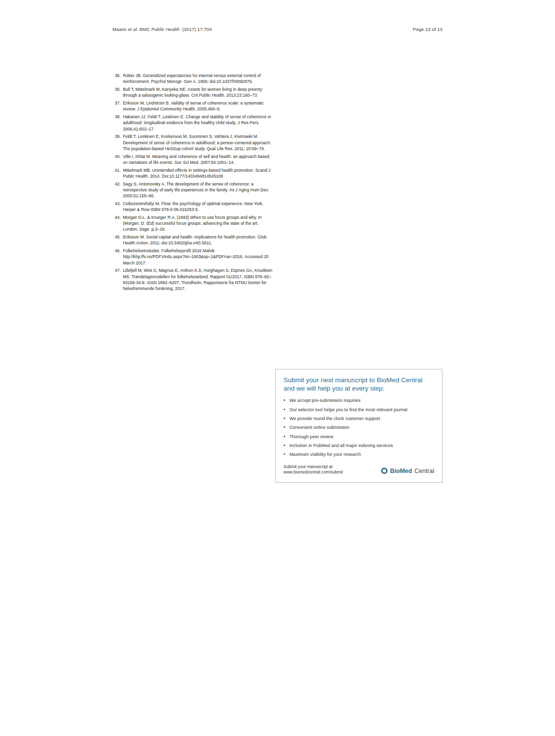Maass et al. BMC Public Health (2017) 17:704
Page 13 of 13
Rotter JB. Generalized expectancies for internal versus external control of reinforcement. Psychol Monogr- Gen A. 1966; doi:10.1037/h0092976.
Bull T, Mittelmark M, Kanyeka NE. Assets for women living in deep poverty: through a salutogenic looking-glass. Crit Public Health. 2013;23:160–73.
Eriksson M, Lindström B. Validity of sense of coherence scale: a systematic review. J Epidemiol Community Health. 2005:460–6.
Hakanen JJ, Feldt T, Leskinen E. Change and stability of sense of coherence in adulthood: longitudinal evidence from the healthy child study. J Res Pers. 2006;41:602–17.
Feldt T, Leskinen E, Koskenvuo M, Suominen S, Vahtera J, Kivimaeki M. Development of sense of coherence in adulthood: a person-centered approach. The population-based HeSSup cohort study. Qual Life Res. 2011; 20:69–79.
Ville I, Khlat M. Meaning and coherence of self and health: an approach based on narratives of life events. Soc Sci Med. 2007;64:1001–14.
Mittelmark MB. Unintended effects in settings-based health promotion. Scand J Public Health. 2014. Doi:10.1177/1403494814545108
Sagy S, Antonovsky A. The development of the sense of coherence: a retrospective study of early life experiences in the family. Int J Aging Hum Dev. 2000;51:155–66.
Csikszentmihályi M. Flow: the psychology of optimal experience. New York, Harper & Row ISBN 978-0-06-016253-5.
Morgan D.L. & Krueger R.A. (1993) When to use focus groups and why. In (Morgan, D. (Ed) successful focus groups: advancing the state of the art. London, Sage. p.3–19.
Eriksson M. Social capital and health- implications for health promotion. Glob Health Action. 2011; doi:10.3402/gha.v4i0.5611.
Folkehelseinsituttet. Folkehelseprofil 2016 Malvik http://khp.fhi.no/PDFVindu.aspx?Nr=1663&sp=1&PDFAar=2016. Accessed 20 March 2017.
Lillefjell M, Wist G, Magnus E, Anthun K.S, Horghagen S, Espnes GA, Knudtsen MS. Trøndelagsmodellen for folkehelsearbeid. Rapport 01/2017, ISBN 978–82–93158-34-9, ISSN 1892–6207. Trondheim: Rapportserie fra NTNU Senter for helsefremmende forskning; 2017.
Submit your next manuscript to BioMed Central
and we will help you at every step:
We accept pre-submission inquiries
Our selector tool helps you to find the most relevant journal
We provide round the clock customer support
Convenient online submission
Thorough peer review
Inclusion in PubMed and all major indexing services
Maximum visibility for your research
Submit your manuscript at
www.biomedcentral.com/submit
BioMed Central